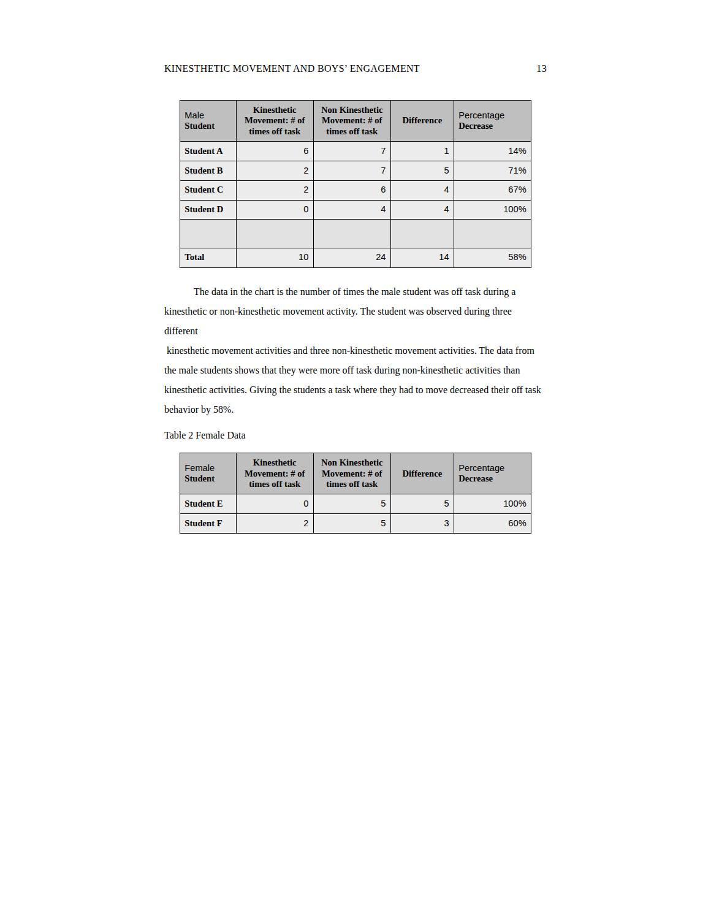Kinesthetic Movement and Boys’ Engagement 13
| Male Student | Kinesthetic Movement: # of times off task | Non Kinesthetic Movement: # of times off task | Difference | Percentage Decrease |
| --- | --- | --- | --- | --- |
| Student A | 6 | 7 | 1 | 14% |
| Student B | 2 | 7 | 5 | 71% |
| Student C | 2 | 6 | 4 | 67% |
| Student D | 0 | 4 | 4 | 100% |
| Total | 10 | 24 | 14 | 58% |
The data in the chart is the number of times the male student was off task during a kinesthetic or non-kinesthetic movement activity. The student was observed during three different
kinesthetic movement activities and three non-kinesthetic movement activities. The data from the male students shows that they were more off task during non-kinesthetic activities than kinesthetic activities. Giving the students a task where they had to move decreased their off task behavior by 58%.
Table 2 Female Data
| Female Student | Kinesthetic Movement: # of times off task | Non Kinesthetic Movement: # of times off task | Difference | Percentage Decrease |
| --- | --- | --- | --- | --- |
| Student E | 0 | 5 | 5 | 100% |
| Student F | 2 | 5 | 3 | 60% |